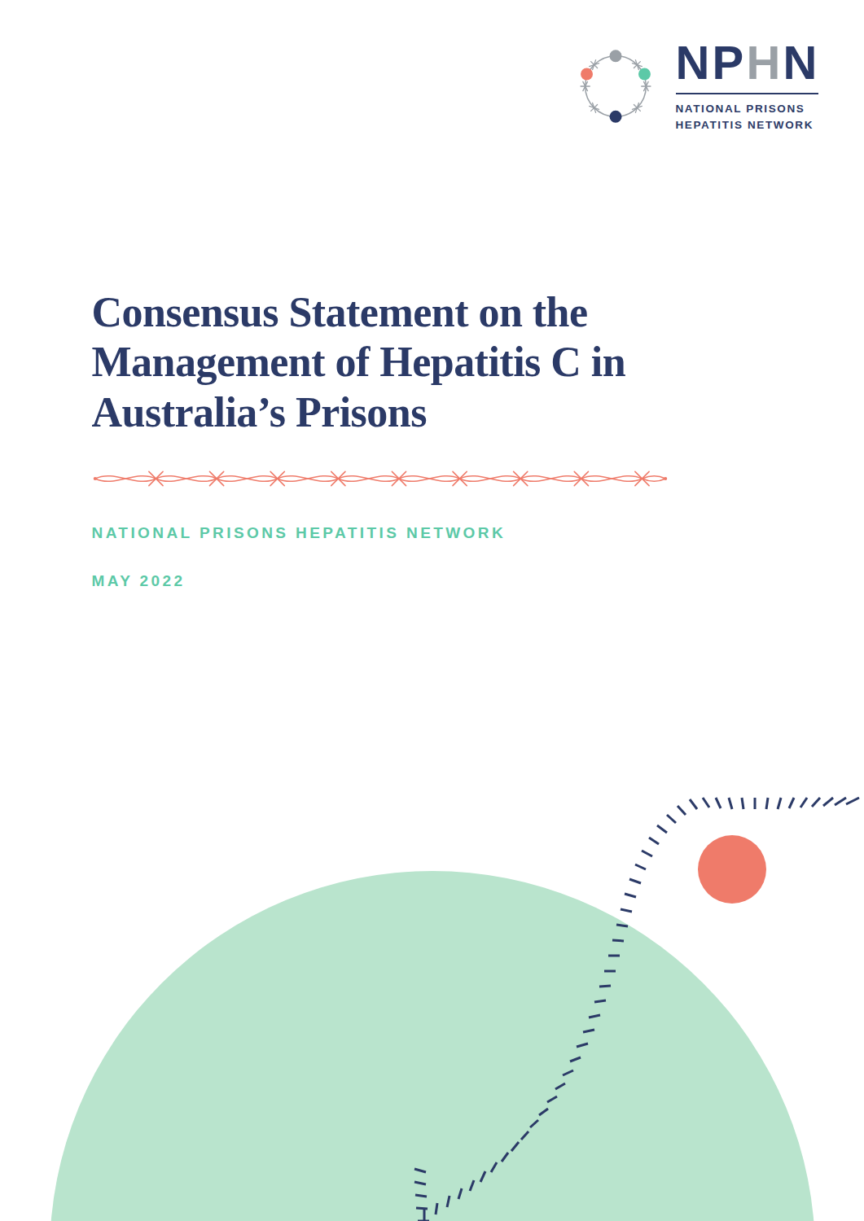NPHN
NATIONAL PRISONS
HEPATITIS NETWORK
Consensus Statement on the Management of Hepatitis C in Australia’s Prisons
National Prisons Hepatitis Network
May 2022